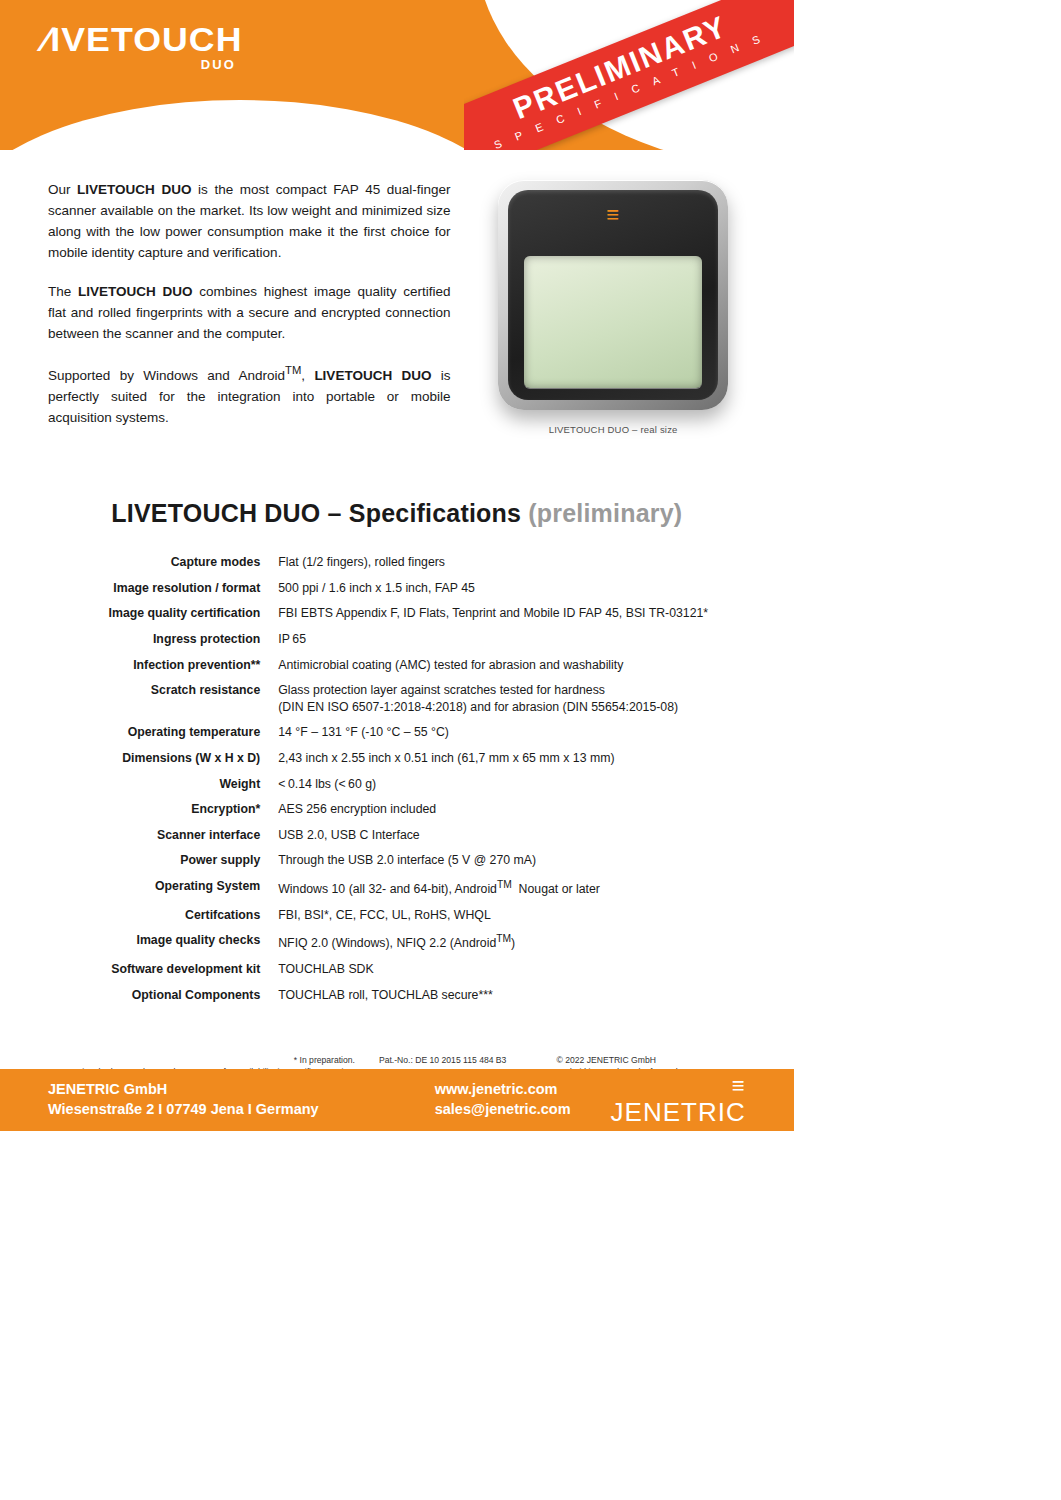∕IVETOUCH DUO
PRELIMINARY S P E C I F I C A T I O N S
Our LIVETOUCH DUO is the most compact FAP 45 dual-finger scanner available on the market. Its low weight and minimized size along with the low power consumption make it the first choice for mobile identity capture and verification.
The LIVETOUCH DUO combines highest image quality certified flat and rolled fingerprints with a secure and encrypted connection between the scanner and the computer.
Supported by Windows and AndroidTM, LIVETOUCH DUO is perfectly suited for the integration into portable or mobile acquisition systems.
≡
LIVETOUCH DUO – real size
LIVETOUCH DUO – Specifications (preliminary)
| Capture modes | Flat (1/2 fingers), rolled fingers |
| Image resolution / format | 500 ppi / 1.6 inch x 1.5 inch, FAP 45 |
| Image quality certification | FBI EBTS Appendix F, ID Flats, Tenprint and Mobile ID FAP 45, BSI TR-03121* |
| Ingress protection | IP 65 |
| Infection prevention** | Antimicrobial coating (AMC) tested for abrasion and washability |
| Scratch resistance | Glass protection layer against scratches tested for hardness (DIN EN ISO 6507-1:2018-4:2018) and for abrasion (DIN 55654:2015-08) |
| Operating temperature | 14 °F – 131 °F (-10 °C – 55 °C) |
| Dimensions (W x H x D) | 2,43 inch x 2.55 inch x 0.51 inch (61,7 mm x 65 mm x 13 mm) |
| Weight | < 0.14 lbs (< 60 g) |
| Encryption* | AES 256 encryption included |
| Scanner interface | USB 2.0, USB C Interface |
| Power supply | Through the USB 2.0 interface (5 V @ 270 mA) |
| Operating System | Windows 10 (all 32- and 64-bit), Android TM Nougat or later |
| Certifcations | FBI, BSI*, CE, FCC, UL, RoHS, WHQL |
| Image quality checks | NFIQ 2.0 (Windows), NFIQ 2.2 (Android TM ) |
| Software development kit | TOUCHLAB SDK |
| Optional Components | TOUCHLAB roll, TOUCHLAB secure*** |
* In preparation.
** Optional. Please ask our sales manager for availability in specific countries.
*** Presentation Attack Detection.
Pat.-No.: DE 10 2015 115 484 B3
US 9 892 306 B2
US 10 607 056 B2
US 11 238 264 B2
© 2022 JENETRIC GmbH
Android is a trademark of Google LLC.
LIVETOUCH is a registered trademark of JENETRIC GmbH.
All information are subject to modification without notice.
JENETRIC GmbH
Wiesenstraße 2 I 07749 Jena I Germany
www.jenetric.com
sales@jenetric.com
≡ JENETRIC